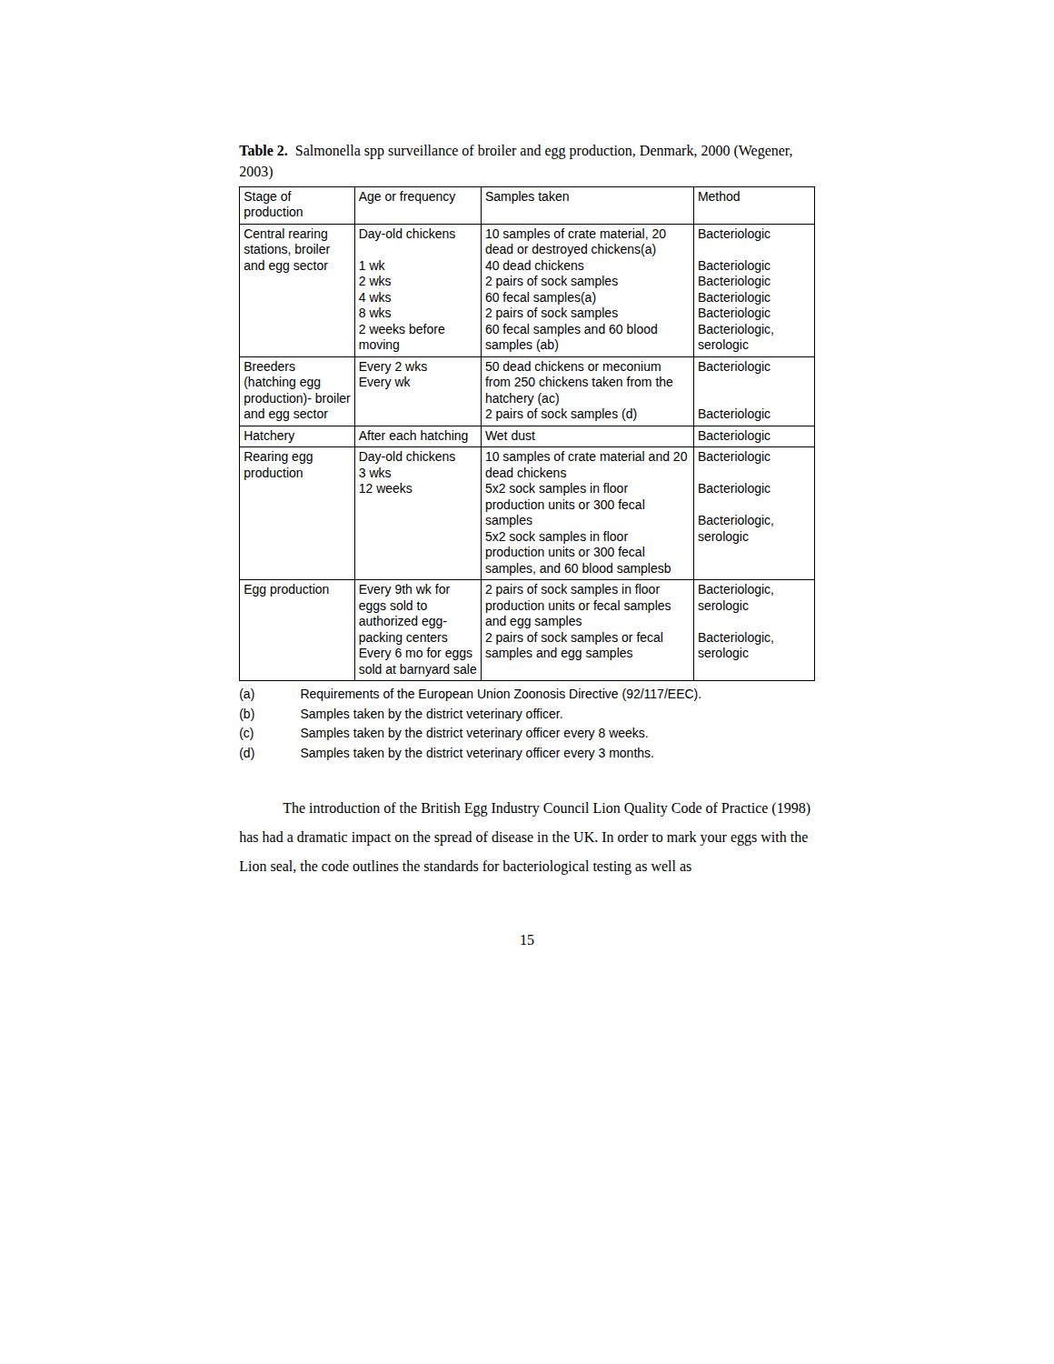Table 2. Salmonella spp surveillance of broiler and egg production, Denmark, 2000 (Wegener, 2003)
| Stage of production | Age or frequency | Samples taken | Method |
| Central rearing stations, broiler and egg sector | Day-old chickens 1 wk 2 wks 4 wks 8 wks 2 weeks before moving | 10 samples of crate material, 20 dead or destroyed chickens(a) 40 dead chickens 2 pairs of sock samples 60 fecal samples(a) 2 pairs of sock samples 60 fecal samples and 60 blood samples (ab) | Bacteriologic Bacteriologic Bacteriologic Bacteriologic Bacteriologic Bacteriologic, serologic |
| Breeders (hatching egg production)- broiler and egg sector | Every 2 wks Every wk | 50 dead chickens or meconium from 250 chickens taken from the hatchery (ac) 2 pairs of sock samples (d) | Bacteriologic Bacteriologic |
| Hatchery | After each hatching | Wet dust | Bacteriologic |
| Rearing egg production | Day-old chickens 3 wks 12 weeks | 10 samples of crate material and 20 dead chickens 5x2 sock samples in floor production units or 300 fecal samples 5x2 sock samples in floor production units or 300 fecal samples, and 60 blood samplesb | Bacteriologic Bacteriologic Bacteriologic, serologic |
| Egg production | Every 9th wk for eggs sold to authorized egg-packing centers Every 6 mo for eggs sold at barnyard sale | 2 pairs of sock samples in floor production units or fecal samples and egg samples 2 pairs of sock samples or fecal samples and egg samples | Bacteriologic, serologic Bacteriologic, serologic |
(a) Requirements of the European Union Zoonosis Directive (92/117/EEC).
(b) Samples taken by the district veterinary officer.
(c) Samples taken by the district veterinary officer every 8 weeks.
(d) Samples taken by the district veterinary officer every 3 months.
The introduction of the British Egg Industry Council Lion Quality Code of Practice (1998) has had a dramatic impact on the spread of disease in the UK. In order to mark your eggs with the Lion seal, the code outlines the standards for bacteriological testing as well as
15